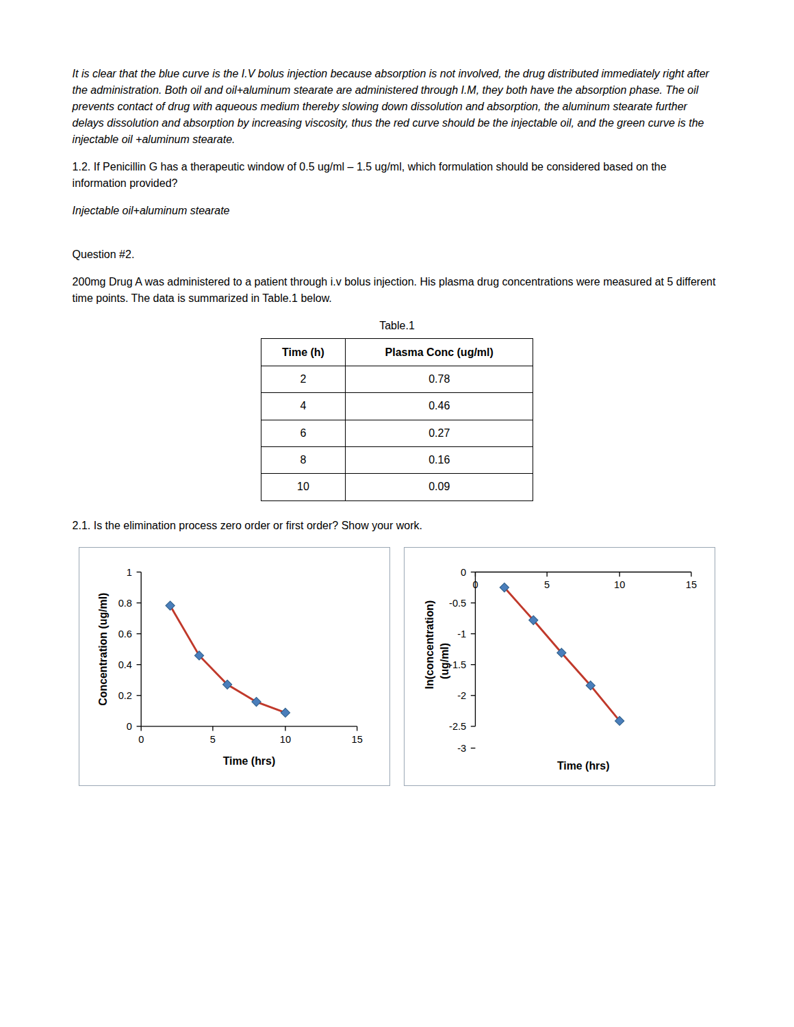It is clear that the blue curve is the I.V bolus injection because absorption is not involved, the drug distributed immediately right after the administration. Both oil and oil+aluminum stearate are administered through I.M, they both have the absorption phase. The oil prevents contact of drug with aqueous medium thereby slowing down dissolution and absorption, the aluminum stearate further delays dissolution and absorption by increasing viscosity, thus the red curve should be the injectable oil, and the green curve is the injectable oil +aluminum stearate.
1.2. If Penicillin G has a therapeutic window of 0.5 ug/ml – 1.5 ug/ml, which formulation should be considered based on the information provided?
Injectable oil+aluminum stearate
Question #2.
200mg Drug A was administered to a patient through i.v bolus injection. His plasma drug concentrations were measured at 5 different time points. The data is summarized in Table.1 below.
Table.1
| Time (h) | Plasma Conc (ug/ml) |
| --- | --- |
| 2 | 0.78 |
| 4 | 0.46 |
| 6 | 0.27 |
| 8 | 0.16 |
| 10 | 0.09 |
2.1. Is the elimination process zero order or first order? Show your work.
0 0.2 0.4 0.6 0.8 1 0 5 10 15 Time (hrs) Concentration (ug/ml)
0 -0.5 -1 -1.5 -2 -2.5 -3 0 5 10 15 Time (hrs) ln(concentration) (ug/ml)